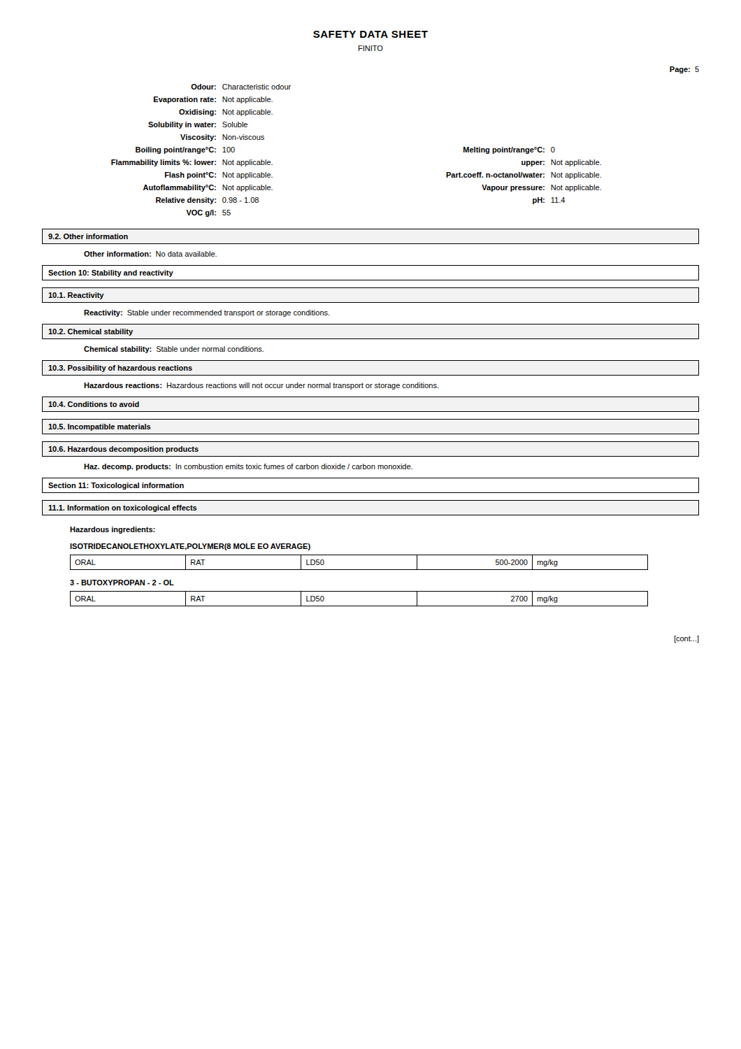SAFETY DATA SHEET
FINITO
Page: 5
| Odour: | Characteristic odour |
| Evaporation rate: | Not applicable. |
| Oxidising: | Not applicable. |
| Solubility in water: | Soluble |
| Viscosity: | Non-viscous |
| Boiling point/range°C: | 100 | Melting point/range°C: | 0 |
| Flammability limits %: lower: | Not applicable. | upper: | Not applicable. |
| Flash point°C: | Not applicable. | Part.coeff. n-octanol/water: | Not applicable. |
| Autoflammability°C: | Not applicable. | Vapour pressure: | Not applicable. |
| Relative density: | 0.98 - 1.08 | pH: | 11.4 |
| VOC g/l: | 55 |
9.2. Other information
Other information: No data available.
Section 10: Stability and reactivity
10.1. Reactivity
Reactivity: Stable under recommended transport or storage conditions.
10.2. Chemical stability
Chemical stability: Stable under normal conditions.
10.3. Possibility of hazardous reactions
Hazardous reactions: Hazardous reactions will not occur under normal transport or storage conditions.
10.4. Conditions to avoid
10.5. Incompatible materials
10.6. Hazardous decomposition products
Haz. decomp. products: In combustion emits toxic fumes of carbon dioxide / carbon monoxide.
Section 11: Toxicological information
11.1. Information on toxicological effects
Hazardous ingredients:
ISOTRIDECANOLETHOXYLATE,POLYMER(8 MOLE EO AVERAGE)
| ORAL | RAT | LD50 | 500-2000 | mg/kg |
3 - BUTOXYPROPAN - 2 - OL
| ORAL | RAT | LD50 | 2700 | mg/kg |
[cont...]